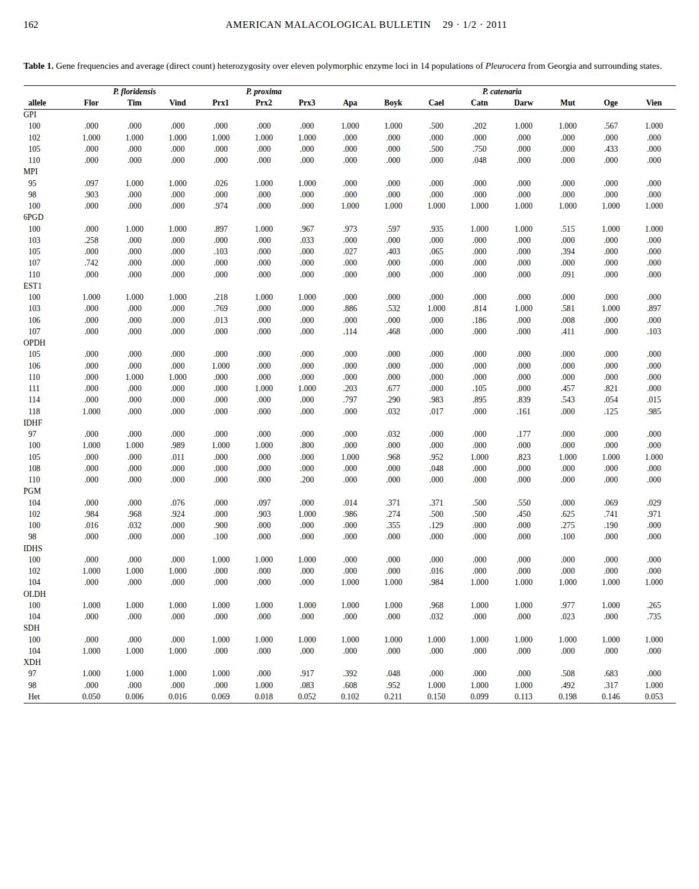162
AMERICAN MALACOLOGICAL BULLETIN 29 · 1/2 · 2011
Table 1. Gene frequencies and average (direct count) heterozygosity over eleven polymorphic enzyme loci in 14 populations of Pleurocera from Georgia and surrounding states.
Gene frequencies and average heterozygosity over eleven polymorphic enzyme loci in 14 populations of Pleurocera
| | P. floridensis | P. proxima | P. catenaria |
| --- | --- | --- | --- |
| allele | Flor | Tim | Vind | Prx1 | Prx2 | Prx3 | Apa | Boyk | Cael | Catn | Darw | Mut | Oge | Vien |
| GPI |
| 100 | .000 | .000 | .000 | .000 | .000 | .000 | 1.000 | 1.000 | .500 | .202 | 1.000 | 1.000 | .567 | 1.000 |
| 102 | 1.000 | 1.000 | 1.000 | 1.000 | 1.000 | 1.000 | .000 | .000 | .000 | .000 | .000 | .000 | .000 | .000 |
| 105 | .000 | .000 | .000 | .000 | .000 | .000 | .000 | .000 | .500 | .750 | .000 | .000 | .433 | .000 |
| 110 | .000 | .000 | .000 | .000 | .000 | .000 | .000 | .000 | .000 | .048 | .000 | .000 | .000 | .000 |
| MPI |
| 95 | .097 | 1.000 | 1.000 | .026 | 1.000 | 1.000 | .000 | .000 | .000 | .000 | .000 | .000 | .000 | .000 |
| 98 | .903 | .000 | .000 | .000 | .000 | .000 | .000 | .000 | .000 | .000 | .000 | .000 | .000 | .000 |
| 100 | .000 | .000 | .000 | .974 | .000 | .000 | 1.000 | 1.000 | 1.000 | 1.000 | 1.000 | 1.000 | 1.000 | 1.000 |
| 6PGD |
| 100 | .000 | 1.000 | 1.000 | .897 | 1.000 | .967 | .973 | .597 | .935 | 1.000 | 1.000 | .515 | 1.000 | 1.000 |
| 103 | .258 | .000 | .000 | .000 | .000 | .033 | .000 | .000 | .000 | .000 | .000 | .000 | .000 | .000 |
| 105 | .000 | .000 | .000 | .103 | .000 | .000 | .027 | .403 | .065 | .000 | .000 | .394 | .000 | .000 |
| 107 | .742 | .000 | .000 | .000 | .000 | .000 | .000 | .000 | .000 | .000 | .000 | .000 | .000 | .000 |
| 110 | .000 | .000 | .000 | .000 | .000 | .000 | .000 | .000 | .000 | .000 | .000 | .091 | .000 | .000 |
| EST1 |
| 100 | 1.000 | 1.000 | 1.000 | .218 | 1.000 | 1.000 | .000 | .000 | .000 | .000 | .000 | .000 | .000 | .000 |
| 103 | .000 | .000 | .000 | .769 | .000 | .000 | .886 | .532 | 1.000 | .814 | 1.000 | .581 | 1.000 | .897 |
| 106 | .000 | .000 | .000 | .013 | .000 | .000 | .000 | .000 | .000 | .186 | .000 | .008 | .000 | .000 |
| 107 | .000 | .000 | .000 | .000 | .000 | .000 | .114 | .468 | .000 | .000 | .000 | .411 | .000 | .103 |
| OPDH |
| 105 | .000 | .000 | .000 | .000 | .000 | .000 | .000 | .000 | .000 | .000 | .000 | .000 | .000 | .000 |
| 106 | .000 | .000 | .000 | 1.000 | .000 | .000 | .000 | .000 | .000 | .000 | .000 | .000 | .000 | .000 |
| 110 | .000 | 1.000 | 1.000 | .000 | .000 | .000 | .000 | .000 | .000 | .000 | .000 | .000 | .000 | .000 |
| 111 | .000 | .000 | .000 | .000 | 1.000 | 1.000 | .203 | .677 | .000 | .105 | .000 | .457 | .821 | .000 |
| 114 | .000 | .000 | .000 | .000 | .000 | .000 | .797 | .290 | .983 | .895 | .839 | .543 | .054 | .015 |
| 118 | 1.000 | .000 | .000 | .000 | .000 | .000 | .000 | .032 | .017 | .000 | .161 | .000 | .125 | .985 |
| IDHF |
| 97 | .000 | .000 | .000 | .000 | .000 | .000 | .000 | .032 | .000 | .000 | .177 | .000 | .000 | .000 |
| 100 | 1.000 | 1.000 | .989 | 1.000 | 1.000 | .800 | .000 | .000 | .000 | .000 | .000 | .000 | .000 | .000 |
| 105 | .000 | .000 | .011 | .000 | .000 | .000 | 1.000 | .968 | .952 | 1.000 | .823 | 1.000 | 1.000 | 1.000 |
| 108 | .000 | .000 | .000 | .000 | .000 | .000 | .000 | .000 | .048 | .000 | .000 | .000 | .000 | .000 |
| 110 | .000 | .000 | .000 | .000 | .000 | .200 | .000 | .000 | .000 | .000 | .000 | .000 | .000 | .000 |
| PGM |
| 104 | .000 | .000 | .076 | .000 | .097 | .000 | .014 | .371 | .371 | .500 | .550 | .000 | .069 | .029 |
| 102 | .984 | .968 | .924 | .000 | .903 | 1.000 | .986 | .274 | .500 | .500 | .450 | .625 | .741 | .971 |
| 100 | .016 | .032 | .000 | .900 | .000 | .000 | .000 | .355 | .129 | .000 | .000 | .275 | .190 | .000 |
| 98 | .000 | .000 | .000 | .100 | .000 | .000 | .000 | .000 | .000 | .000 | .000 | .100 | .000 | .000 |
| IDHS |
| 100 | .000 | .000 | .000 | 1.000 | 1.000 | 1.000 | .000 | .000 | .000 | .000 | .000 | .000 | .000 | .000 |
| 102 | 1.000 | 1.000 | 1.000 | .000 | .000 | .000 | .000 | .000 | .016 | .000 | .000 | .000 | .000 | .000 |
| 104 | .000 | .000 | .000 | .000 | .000 | .000 | 1.000 | 1.000 | .984 | 1.000 | 1.000 | 1.000 | 1.000 | 1.000 |
| OLDH |
| 100 | 1.000 | 1.000 | 1.000 | 1.000 | 1.000 | 1.000 | 1.000 | 1.000 | .968 | 1.000 | 1.000 | .977 | 1.000 | .265 |
| 104 | .000 | .000 | .000 | .000 | .000 | .000 | .000 | .000 | .032 | .000 | .000 | .023 | .000 | .735 |
| SDH |
| 100 | .000 | .000 | .000 | 1.000 | 1.000 | 1.000 | 1.000 | 1.000 | 1.000 | 1.000 | 1.000 | 1.000 | 1.000 | 1.000 |
| 104 | 1.000 | 1.000 | 1.000 | .000 | .000 | .000 | .000 | .000 | .000 | .000 | .000 | .000 | .000 | .000 |
| XDH |
| 97 | 1.000 | 1.000 | 1.000 | 1.000 | .000 | .917 | .392 | .048 | .000 | .000 | .000 | .508 | .683 | .000 |
| 98 | .000 | .000 | .000 | .000 | 1.000 | .083 | .608 | .952 | 1.000 | 1.000 | 1.000 | .492 | .317 | 1.000 |
| Het | 0.050 | 0.006 | 0.016 | 0.069 | 0.018 | 0.052 | 0.102 | 0.211 | 0.150 | 0.099 | 0.113 | 0.198 | 0.146 | 0.053 |